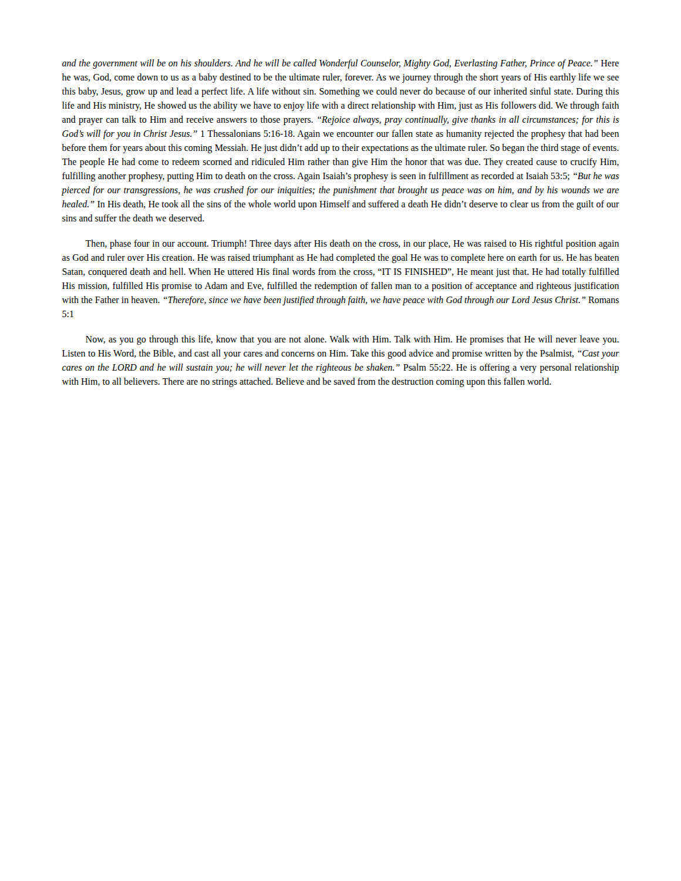and the government will be on his shoulders. And he will be called Wonderful Counselor, Mighty God, Everlasting Father, Prince of Peace.” Here he was, God, come down to us as a baby destined to be the ultimate ruler, forever. As we journey through the short years of His earthly life we see this baby, Jesus, grow up and lead a perfect life. A life without sin. Something we could never do because of our inherited sinful state. During this life and His ministry, He showed us the ability we have to enjoy life with a direct relationship with Him, just as His followers did. We through faith and prayer can talk to Him and receive answers to those prayers. “Rejoice always, pray continually, give thanks in all circumstances; for this is God’s will for you in Christ Jesus.” 1 Thessalonians 5:16-18. Again we encounter our fallen state as humanity rejected the prophesy that had been before them for years about this coming Messiah. He just didn’t add up to their expectations as the ultimate ruler. So began the third stage of events. The people He had come to redeem scorned and ridiculed Him rather than give Him the honor that was due. They created cause to crucify Him, fulfilling another prophesy, putting Him to death on the cross. Again Isaiah’s prophesy is seen in fulfillment as recorded at Isaiah 53:5; “But he was pierced for our transgressions, he was crushed for our iniquities; the punishment that brought us peace was on him, and by his wounds we are healed.” In His death, He took all the sins of the whole world upon Himself and suffered a death He didn’t deserve to clear us from the guilt of our sins and suffer the death we deserved.
Then, phase four in our account. Triumph! Three days after His death on the cross, in our place, He was raised to His rightful position again as God and ruler over His creation. He was raised triumphant as He had completed the goal He was to complete here on earth for us. He has beaten Satan, conquered death and hell. When He uttered His final words from the cross, “IT IS FINISHED”, He meant just that. He had totally fulfilled His mission, fulfilled His promise to Adam and Eve, fulfilled the redemption of fallen man to a position of acceptance and righteous justification with the Father in heaven. “Therefore, since we have been justified through faith, we have peace with God through our Lord Jesus Christ.” Romans 5:1
Now, as you go through this life, know that you are not alone. Walk with Him. Talk with Him. He promises that He will never leave you. Listen to His Word, the Bible, and cast all your cares and concerns on Him. Take this good advice and promise written by the Psalmist, “Cast your cares on the LORD and he will sustain you; he will never let the righteous be shaken.” Psalm 55:22. He is offering a very personal relationship with Him, to all believers. There are no strings attached. Believe and be saved from the destruction coming upon this fallen world.